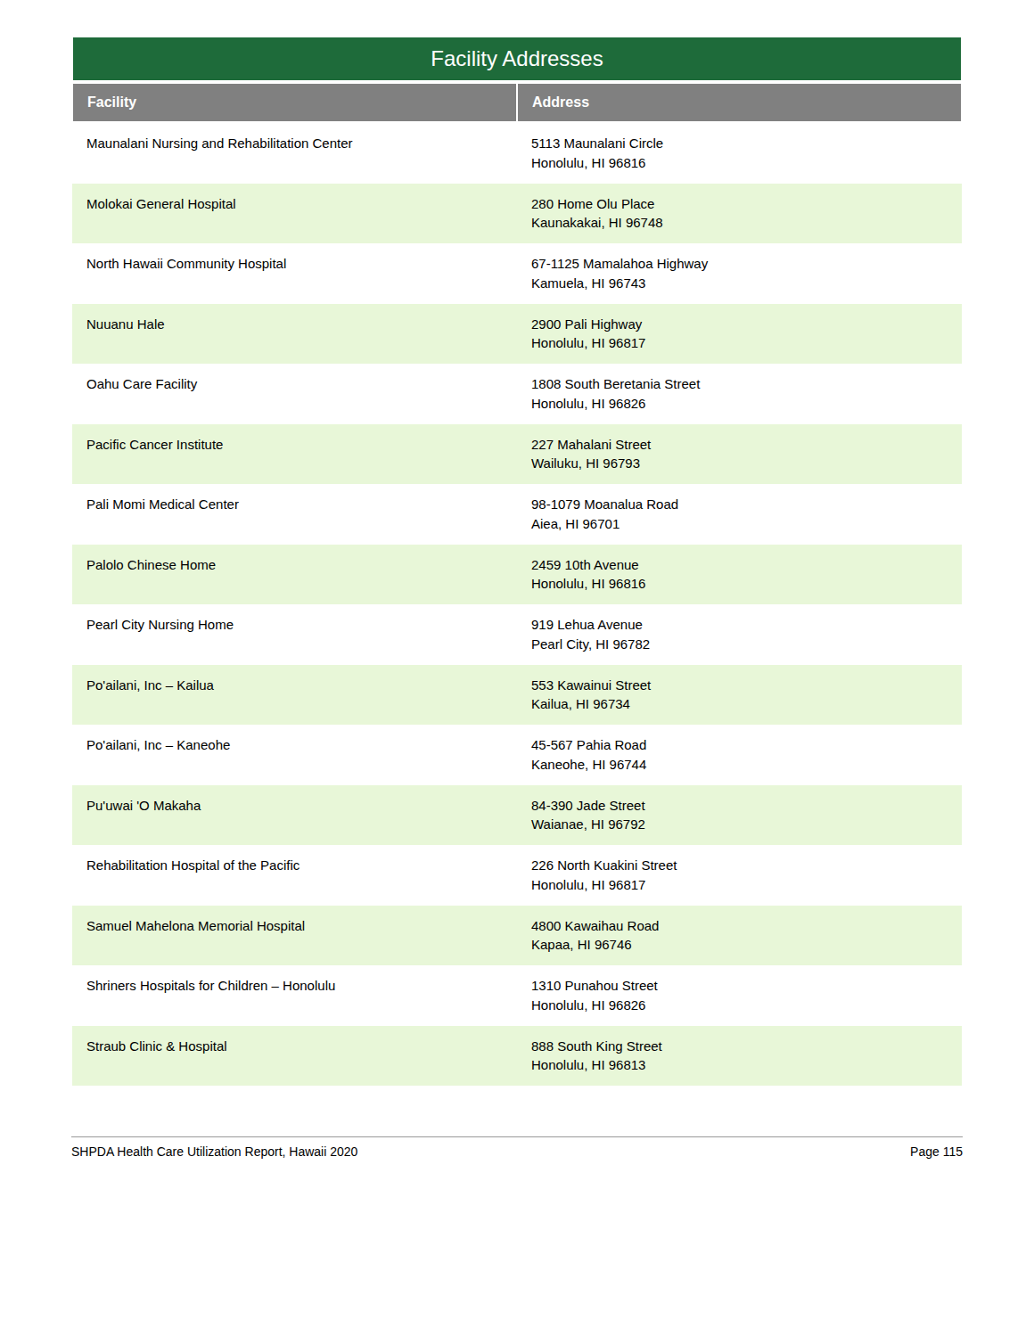Facility Addresses
| Facility | Address |
| --- | --- |
| Maunalani Nursing and Rehabilitation Center | 5113 Maunalani Circle Honolulu, HI 96816 |
| Molokai General Hospital | 280 Home Olu Place Kaunakakai, HI 96748 |
| North Hawaii Community Hospital | 67-1125 Mamalahoa Highway Kamuela, HI 96743 |
| Nuuanu Hale | 2900 Pali Highway Honolulu, HI 96817 |
| Oahu Care Facility | 1808 South Beretania Street Honolulu, HI 96826 |
| Pacific Cancer Institute | 227 Mahalani Street Wailuku, HI 96793 |
| Pali Momi Medical Center | 98-1079 Moanalua Road Aiea, HI 96701 |
| Palolo Chinese Home | 2459 10th Avenue Honolulu, HI 96816 |
| Pearl City Nursing Home | 919 Lehua Avenue Pearl City, HI 96782 |
| Po'ailani, Inc – Kailua | 553 Kawainui Street Kailua, HI 96734 |
| Po'ailani, Inc – Kaneohe | 45-567 Pahia Road Kaneohe, HI 96744 |
| Pu'uwai 'O Makaha | 84-390 Jade Street Waianae, HI 96792 |
| Rehabilitation Hospital of the Pacific | 226 North Kuakini Street Honolulu, HI 96817 |
| Samuel Mahelona Memorial Hospital | 4800 Kawaihau Road Kapaa, HI 96746 |
| Shriners Hospitals for Children – Honolulu | 1310 Punahou Street Honolulu, HI 96826 |
| Straub Clinic & Hospital | 888 South King Street Honolulu, HI 96813 |
SHPDA Health Care Utilization Report, Hawaii 2020 Page 115